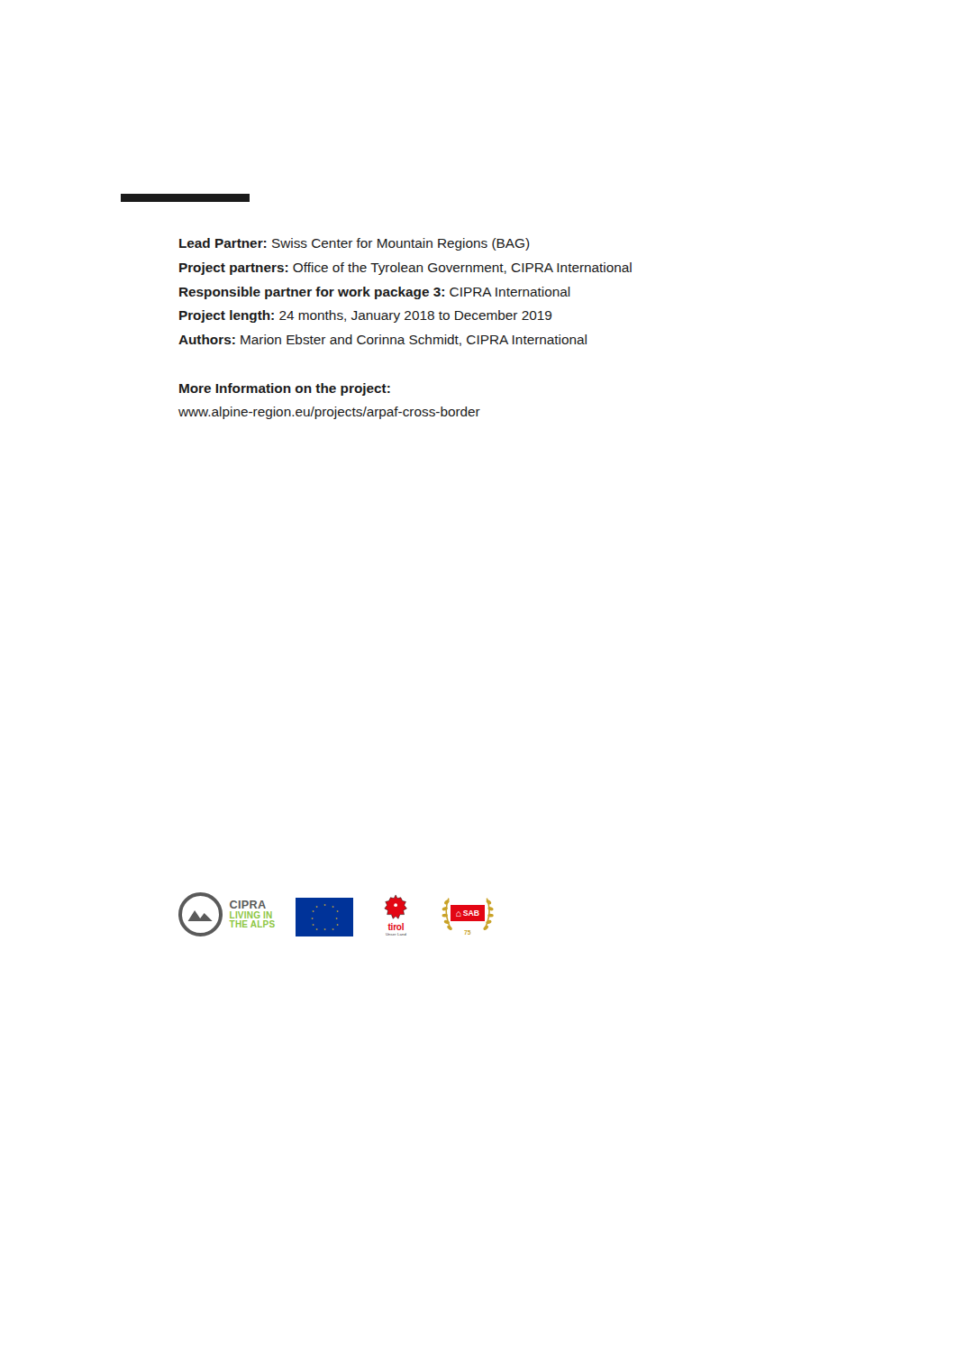Lead Partner: Swiss Center for Mountain Regions (BAG)
Project partners: Office of the Tyrolean Government, CIPRA International
Responsible partner for work package 3: CIPRA International
Project length: 24 months, January 2018 to December 2019
Authors: Marion Ebster and Corinna Schmidt, CIPRA International
More Information on the project:
www.alpine-region.eu/projects/arpaf-cross-border
CIPRA LIVING IN THE ALPS
★ ★ ★ ★ ★ ★ ★ ★ ★ ★ ★ ★
tirol
Unser Land
⌂ SAB
75